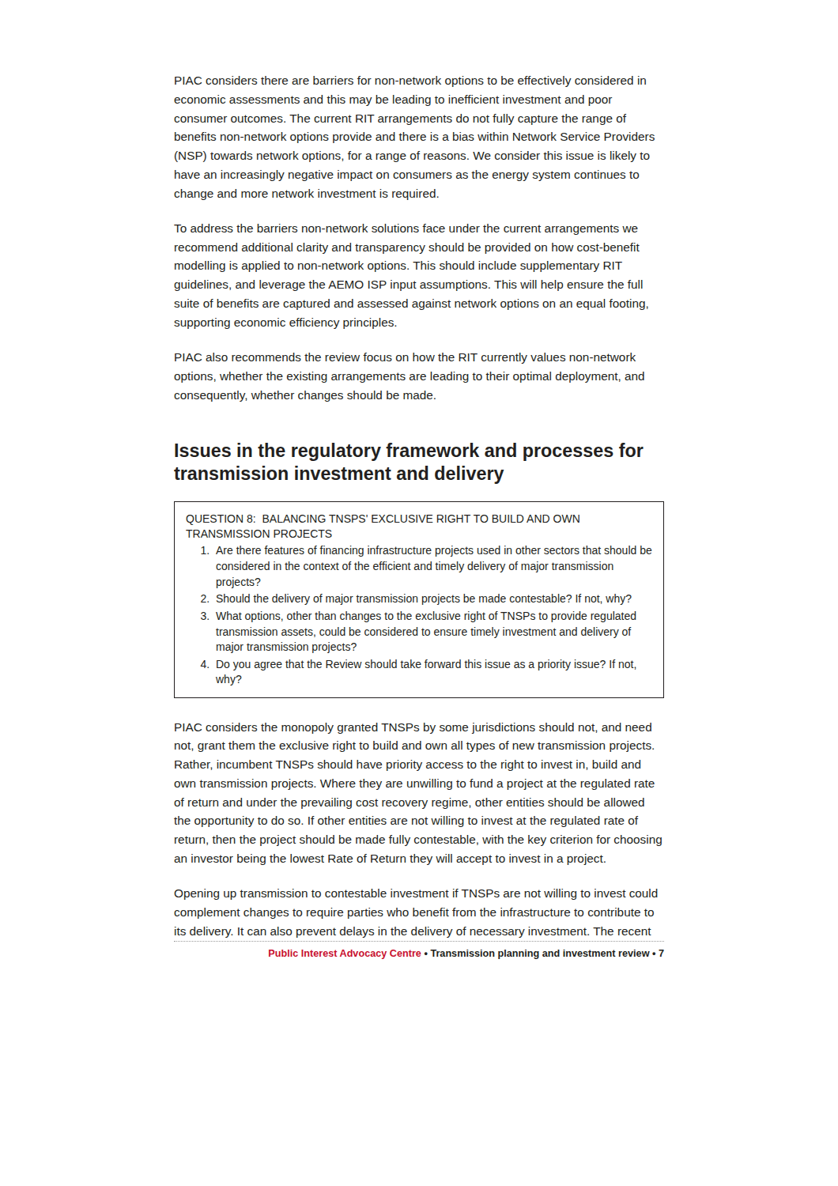PIAC considers there are barriers for non-network options to be effectively considered in economic assessments and this may be leading to inefficient investment and poor consumer outcomes. The current RIT arrangements do not fully capture the range of benefits non-network options provide and there is a bias within Network Service Providers (NSP) towards network options, for a range of reasons. We consider this issue is likely to have an increasingly negative impact on consumers as the energy system continues to change and more network investment is required.
To address the barriers non-network solutions face under the current arrangements we recommend additional clarity and transparency should be provided on how cost-benefit modelling is applied to non-network options. This should include supplementary RIT guidelines, and leverage the AEMO ISP input assumptions. This will help ensure the full suite of benefits are captured and assessed against network options on an equal footing, supporting economic efficiency principles.
PIAC also recommends the review focus on how the RIT currently values non-network options, whether the existing arrangements are leading to their optimal deployment, and consequently, whether changes should be made.
Issues in the regulatory framework and processes for transmission investment and delivery
QUESTION 8: BALANCING TNSPS' EXCLUSIVE RIGHT TO BUILD AND OWN TRANSMISSION PROJECTS
Are there features of financing infrastructure projects used in other sectors that should be considered in the context of the efficient and timely delivery of major transmission projects?
Should the delivery of major transmission projects be made contestable? If not, why?
What options, other than changes to the exclusive right of TNSPs to provide regulated transmission assets, could be considered to ensure timely investment and delivery of major transmission projects?
Do you agree that the Review should take forward this issue as a priority issue? If not, why?
PIAC considers the monopoly granted TNSPs by some jurisdictions should not, and need not, grant them the exclusive right to build and own all types of new transmission projects. Rather, incumbent TNSPs should have priority access to the right to invest in, build and own transmission projects. Where they are unwilling to fund a project at the regulated rate of return and under the prevailing cost recovery regime, other entities should be allowed the opportunity to do so. If other entities are not willing to invest at the regulated rate of return, then the project should be made fully contestable, with the key criterion for choosing an investor being the lowest Rate of Return they will accept to invest in a project.
Opening up transmission to contestable investment if TNSPs are not willing to invest could complement changes to require parties who benefit from the infrastructure to contribute to its delivery. It can also prevent delays in the delivery of necessary investment. The recent
Public Interest Advocacy Centre • Transmission planning and investment review • 7